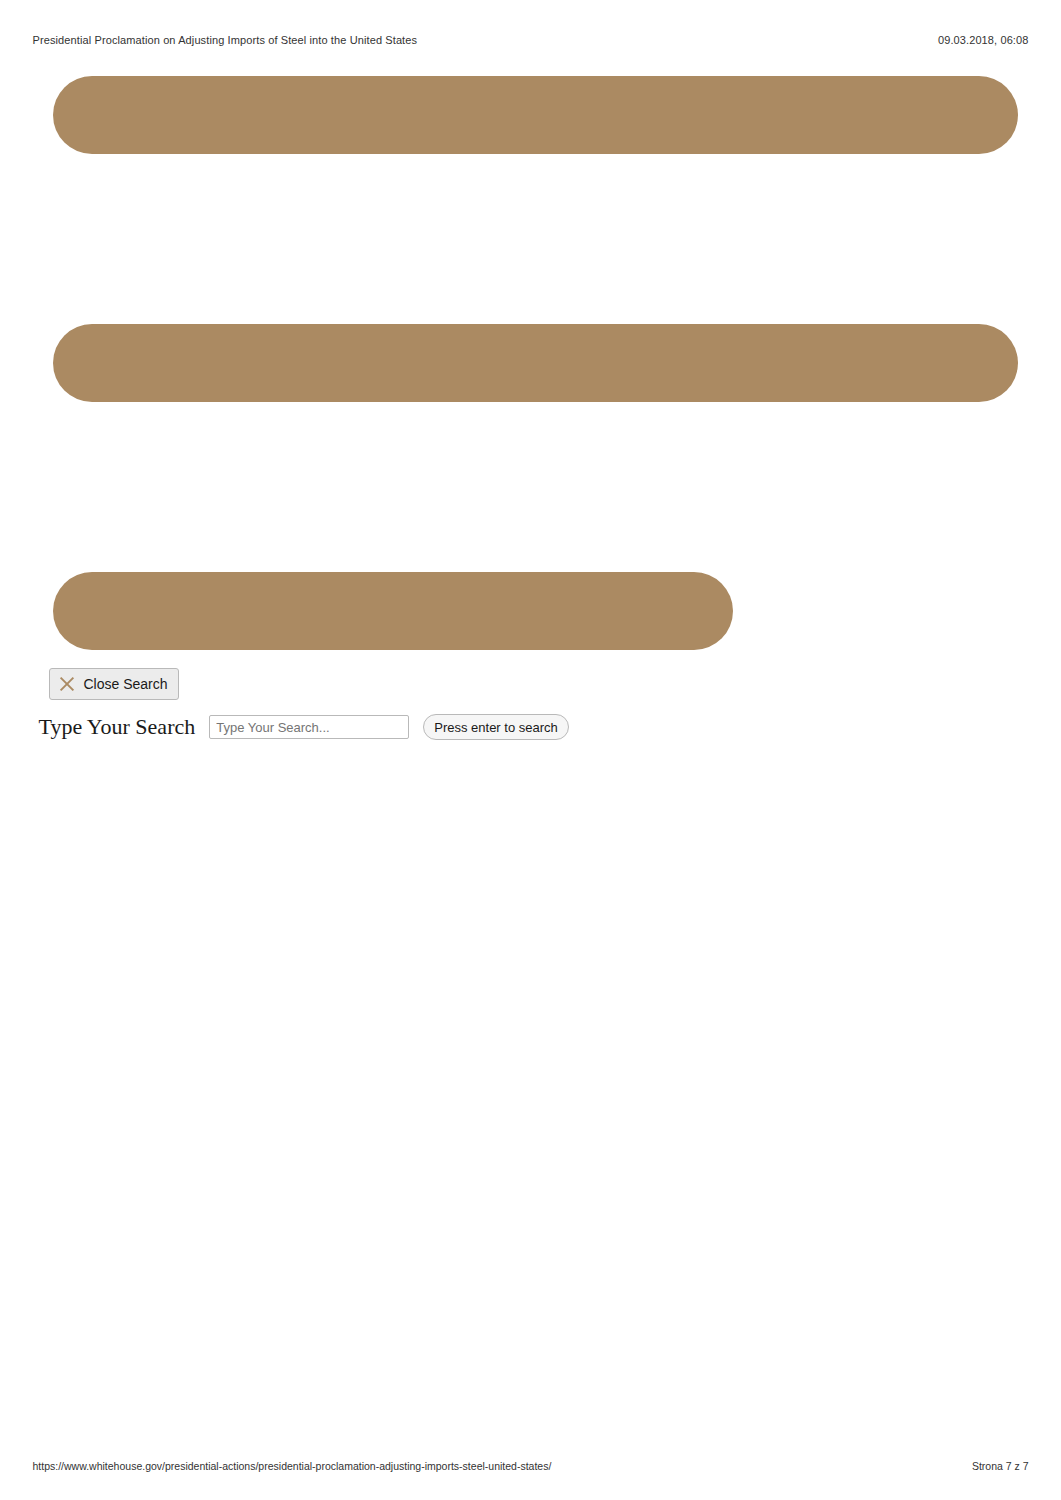Presidential Proclamation on Adjusting Imports of Steel into the United States 09.03.2018, 06:08
Close Search Type Your Search Press enter to search
https://www.whitehouse.gov/presidential-actions/presidential-proclamation-adjusting-imports-steel-united-states/ Strona 7 z 7